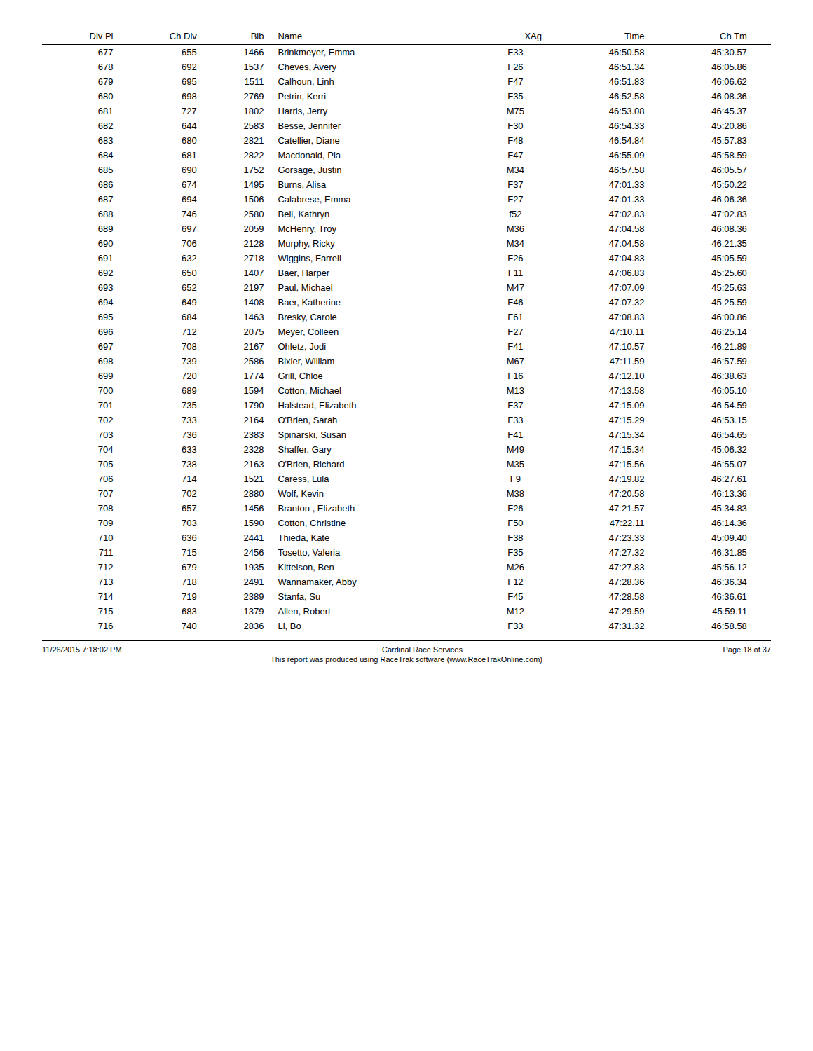| Div Pl | Ch Div | Bib | Name | XAg | Time | Ch Tm | |
| --- | --- | --- | --- | --- | --- | --- | --- |
| 677 | 655 | 1466 | Brinkmeyer, Emma | F33 | 46:50.58 | 45:30.57 | |
| 678 | 692 | 1537 | Cheves, Avery | F26 | 46:51.34 | 46:05.86 | |
| 679 | 695 | 1511 | Calhoun, Linh | F47 | 46:51.83 | 46:06.62 | |
| 680 | 698 | 2769 | Petrin, Kerri | F35 | 46:52.58 | 46:08.36 | |
| 681 | 727 | 1802 | Harris, Jerry | M75 | 46:53.08 | 46:45.37 | |
| 682 | 644 | 2583 | Besse, Jennifer | F30 | 46:54.33 | 45:20.86 | |
| 683 | 680 | 2821 | Catellier, Diane | F48 | 46:54.84 | 45:57.83 | |
| 684 | 681 | 2822 | Macdonald, Pia | F47 | 46:55.09 | 45:58.59 | |
| 685 | 690 | 1752 | Gorsage, Justin | M34 | 46:57.58 | 46:05.57 | |
| 686 | 674 | 1495 | Burns, Alisa | F37 | 47:01.33 | 45:50.22 | |
| 687 | 694 | 1506 | Calabrese, Emma | F27 | 47:01.33 | 46:06.36 | |
| 688 | 746 | 2580 | Bell, Kathryn | f52 | 47:02.83 | 47:02.83 | |
| 689 | 697 | 2059 | McHenry, Troy | M36 | 47:04.58 | 46:08.36 | |
| 690 | 706 | 2128 | Murphy, Ricky | M34 | 47:04.58 | 46:21.35 | |
| 691 | 632 | 2718 | Wiggins, Farrell | F26 | 47:04.83 | 45:05.59 | |
| 692 | 650 | 1407 | Baer, Harper | F11 | 47:06.83 | 45:25.60 | |
| 693 | 652 | 2197 | Paul, Michael | M47 | 47:07.09 | 45:25.63 | |
| 694 | 649 | 1408 | Baer, Katherine | F46 | 47:07.32 | 45:25.59 | |
| 695 | 684 | 1463 | Bresky, Carole | F61 | 47:08.83 | 46:00.86 | |
| 696 | 712 | 2075 | Meyer, Colleen | F27 | 47:10.11 | 46:25.14 | |
| 697 | 708 | 2167 | Ohletz, Jodi | F41 | 47:10.57 | 46:21.89 | |
| 698 | 739 | 2586 | Bixler, William | M67 | 47:11.59 | 46:57.59 | |
| 699 | 720 | 1774 | Grill, Chloe | F16 | 47:12.10 | 46:38.63 | |
| 700 | 689 | 1594 | Cotton, Michael | M13 | 47:13.58 | 46:05.10 | |
| 701 | 735 | 1790 | Halstead, Elizabeth | F37 | 47:15.09 | 46:54.59 | |
| 702 | 733 | 2164 | O'Brien, Sarah | F33 | 47:15.29 | 46:53.15 | |
| 703 | 736 | 2383 | Spinarski, Susan | F41 | 47:15.34 | 46:54.65 | |
| 704 | 633 | 2328 | Shaffer, Gary | M49 | 47:15.34 | 45:06.32 | |
| 705 | 738 | 2163 | O'Brien, Richard | M35 | 47:15.56 | 46:55.07 | |
| 706 | 714 | 1521 | Caress, Lula | F9 | 47:19.82 | 46:27.61 | |
| 707 | 702 | 2880 | Wolf, Kevin | M38 | 47:20.58 | 46:13.36 | |
| 708 | 657 | 1456 | Branton , Elizabeth | F26 | 47:21.57 | 45:34.83 | |
| 709 | 703 | 1590 | Cotton, Christine | F50 | 47:22.11 | 46:14.36 | |
| 710 | 636 | 2441 | Thieda, Kate | F38 | 47:23.33 | 45:09.40 | |
| 711 | 715 | 2456 | Tosetto, Valeria | F35 | 47:27.32 | 46:31.85 | |
| 712 | 679 | 1935 | Kittelson, Ben | M26 | 47:27.83 | 45:56.12 | |
| 713 | 718 | 2491 | Wannamaker, Abby | F12 | 47:28.36 | 46:36.34 | |
| 714 | 719 | 2389 | Stanfa, Su | F45 | 47:28.58 | 46:36.61 | |
| 715 | 683 | 1379 | Allen, Robert | M12 | 47:29.59 | 45:59.11 | |
| 716 | 740 | 2836 | Li, Bo | F33 | 47:31.32 | 46:58.58 | |
11/26/2015 7:18:02 PM
Cardinal Race Services
Page 18 of 37
This report was produced using RaceTrak software (www.RaceTrakOnline.com)